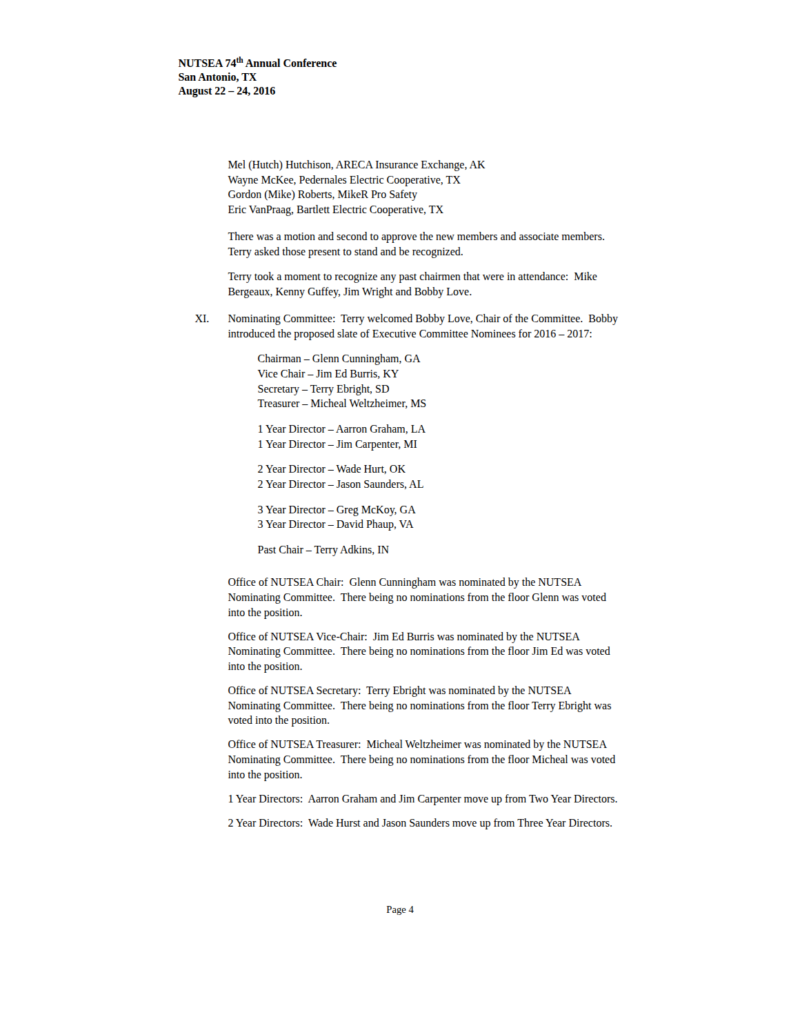NUTSEA 74th Annual Conference San Antonio, TX August 22 – 24, 2016
Mel (Hutch) Hutchison, ARECA Insurance Exchange, AK
Wayne McKee, Pedernales Electric Cooperative, TX
Gordon (Mike) Roberts, MikeR Pro Safety
Eric VanPraag, Bartlett Electric Cooperative, TX
There was a motion and second to approve the new members and associate members. Terry asked those present to stand and be recognized.
Terry took a moment to recognize any past chairmen that were in attendance: Mike Bergeaux, Kenny Guffey, Jim Wright and Bobby Love.
XI.
Nominating Committee: Terry welcomed Bobby Love, Chair of the Committee. Bobby introduced the proposed slate of Executive Committee Nominees for 2016 – 2017:
Chairman – Glenn Cunningham, GA
Vice Chair – Jim Ed Burris, KY
Secretary – Terry Ebright, SD
Treasurer – Micheal Weltzheimer, MS
1 Year Director – Aarron Graham, LA
1 Year Director – Jim Carpenter, MI
2 Year Director – Wade Hurt, OK
2 Year Director – Jason Saunders, AL
3 Year Director – Greg McKoy, GA
3 Year Director – David Phaup, VA
Past Chair – Terry Adkins, IN
Office of NUTSEA Chair: Glenn Cunningham was nominated by the NUTSEA Nominating Committee. There being no nominations from the floor Glenn was voted into the position.
Office of NUTSEA Vice-Chair: Jim Ed Burris was nominated by the NUTSEA Nominating Committee. There being no nominations from the floor Jim Ed was voted into the position.
Office of NUTSEA Secretary: Terry Ebright was nominated by the NUTSEA Nominating Committee. There being no nominations from the floor Terry Ebright was voted into the position.
Office of NUTSEA Treasurer: Micheal Weltzheimer was nominated by the NUTSEA Nominating Committee. There being no nominations from the floor Micheal was voted into the position.
1 Year Directors: Aarron Graham and Jim Carpenter move up from Two Year Directors.
2 Year Directors: Wade Hurst and Jason Saunders move up from Three Year Directors.
Page 4